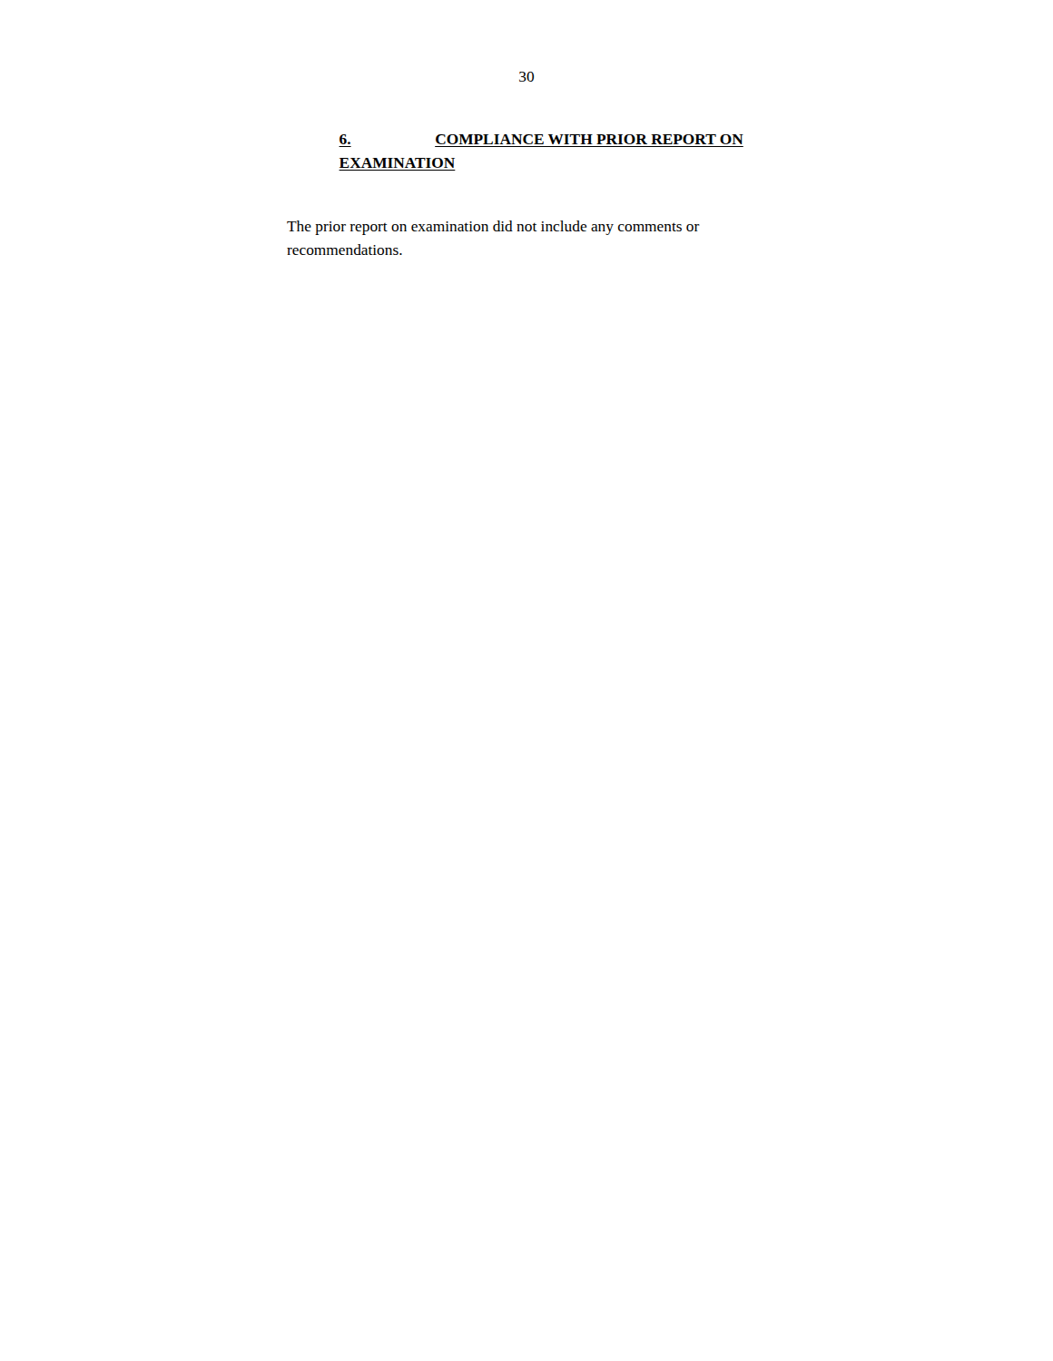30
6. COMPLIANCE WITH PRIOR REPORT ON EXAMINATION
The prior report on examination did not include any comments or recommendations.